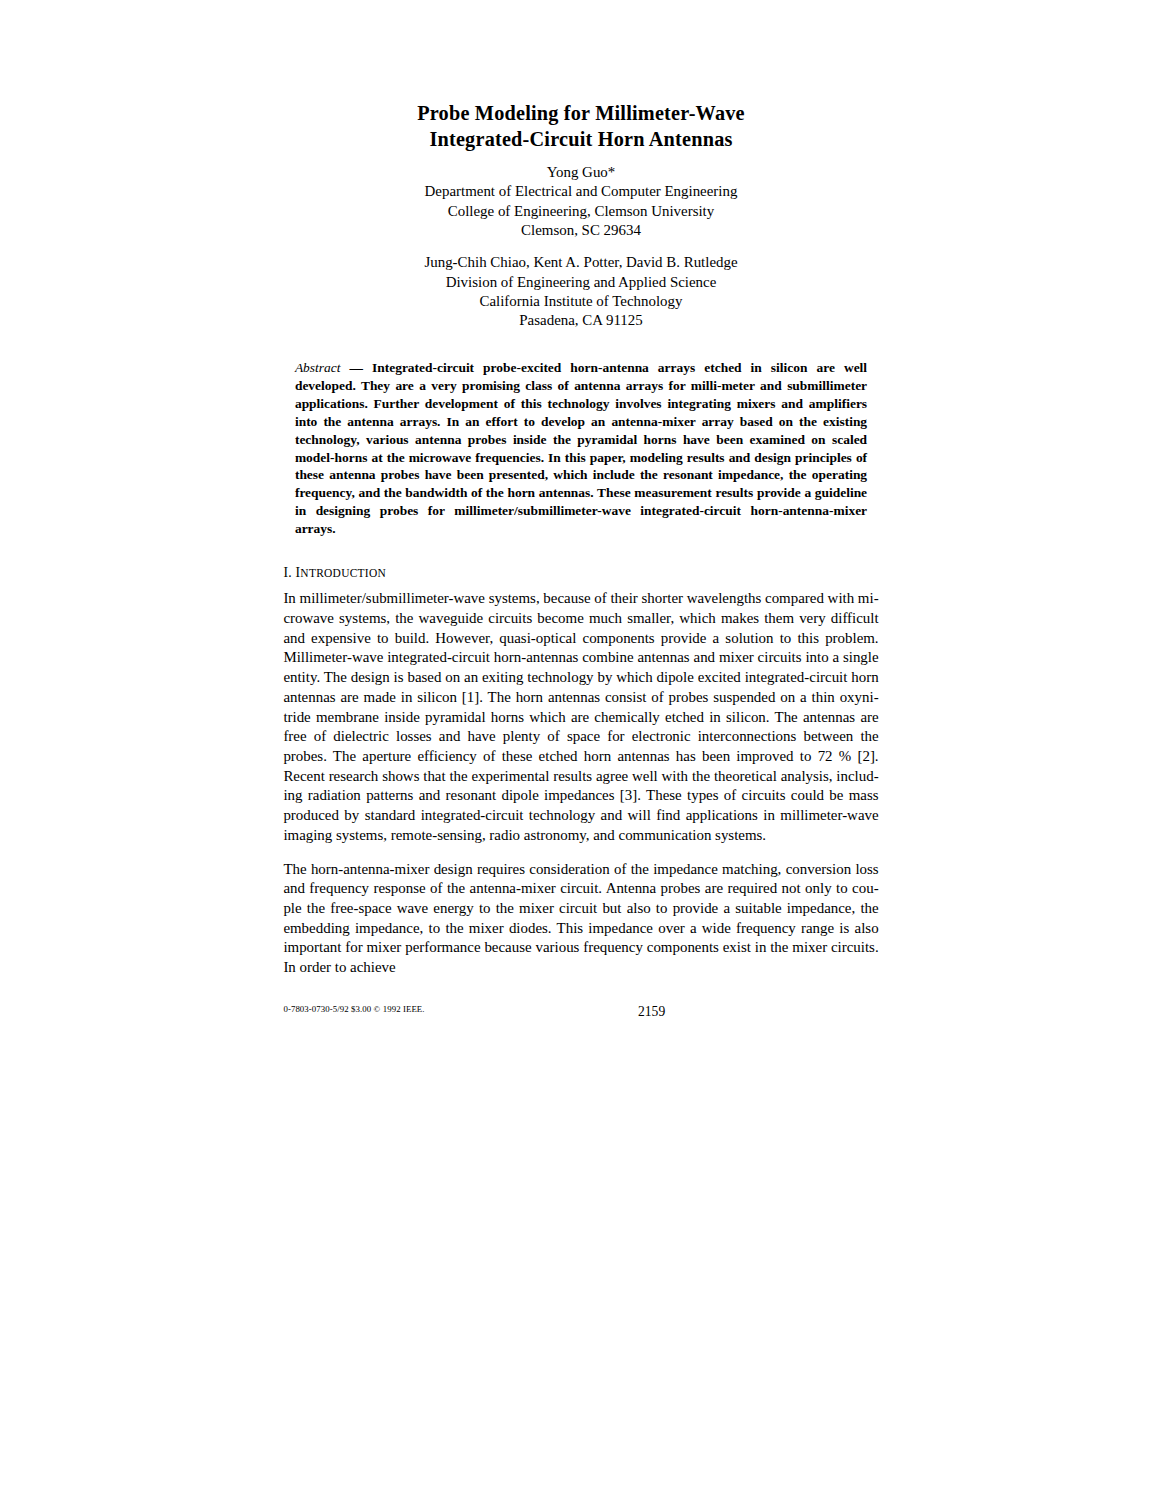Probe Modeling for Millimeter-Wave
Integrated-Circuit Horn Antennas
Yong Guo*
Department of Electrical and Computer Engineering
College of Engineering, Clemson University
Clemson, SC 29634
Jung-Chih Chiao, Kent A. Potter, David B. Rutledge
Division of Engineering and Applied Science
California Institute of Technology
Pasadena, CA 91125
Abstract — Integrated-circuit probe-excited horn-antenna arrays etched in silicon are well developed. They are a very promising class of antenna arrays for milli-meter and submillimeter applications. Further development of this technology involves integrating mixers and amplifiers into the antenna arrays. In an effort to develop an antenna-mixer array based on the existing technology, various antenna probes inside the pyramidal horns have been examined on scaled model-horns at the microwave frequencies. In this paper, modeling results and design principles of these antenna probes have been presented, which include the resonant impedance, the operating frequency, and the bandwidth of the horn antennas. These measurement results provide a guideline in designing probes for millimeter/submillimeter-wave integrated-circuit horn-antenna-mixer arrays.
I. INTRODUCTION
In millimeter/submillimeter-wave systems, because of their shorter wavelengths compared with microwave systems, the waveguide circuits become much smaller, which makes them very difficult and expensive to build. However, quasi-optical components provide a solution to this problem. Millimeter-wave integrated-circuit horn-antennas combine antennas and mixer circuits into a single entity. The design is based on an exiting technology by which dipole excited integrated-circuit horn antennas are made in silicon [1]. The horn antennas consist of probes suspended on a thin oxynitride membrane inside pyramidal horns which are chemically etched in silicon. The antennas are free of dielectric losses and have plenty of space for electronic interconnections between the probes. The aperture efficiency of these etched horn antennas has been improved to 72 % [2]. Recent research shows that the experimental results agree well with the theoretical analysis, including radiation patterns and resonant dipole impedances [3]. These types of circuits could be mass produced by standard integrated-circuit technology and will find applications in millimeter-wave imaging systems, remote-sensing, radio astronomy, and communication systems.
The horn-antenna-mixer design requires consideration of the impedance matching, conversion loss and frequency response of the antenna-mixer circuit. Antenna probes are required not only to couple the free-space wave energy to the mixer circuit but also to provide a suitable impedance, the embedding impedance, to the mixer diodes. This impedance over a wide frequency range is also important for mixer performance because various frequency components exist in the mixer circuits. In order to achieve
0-7803-0730-5/92 $3.00 © 1992 IEEE.
2159